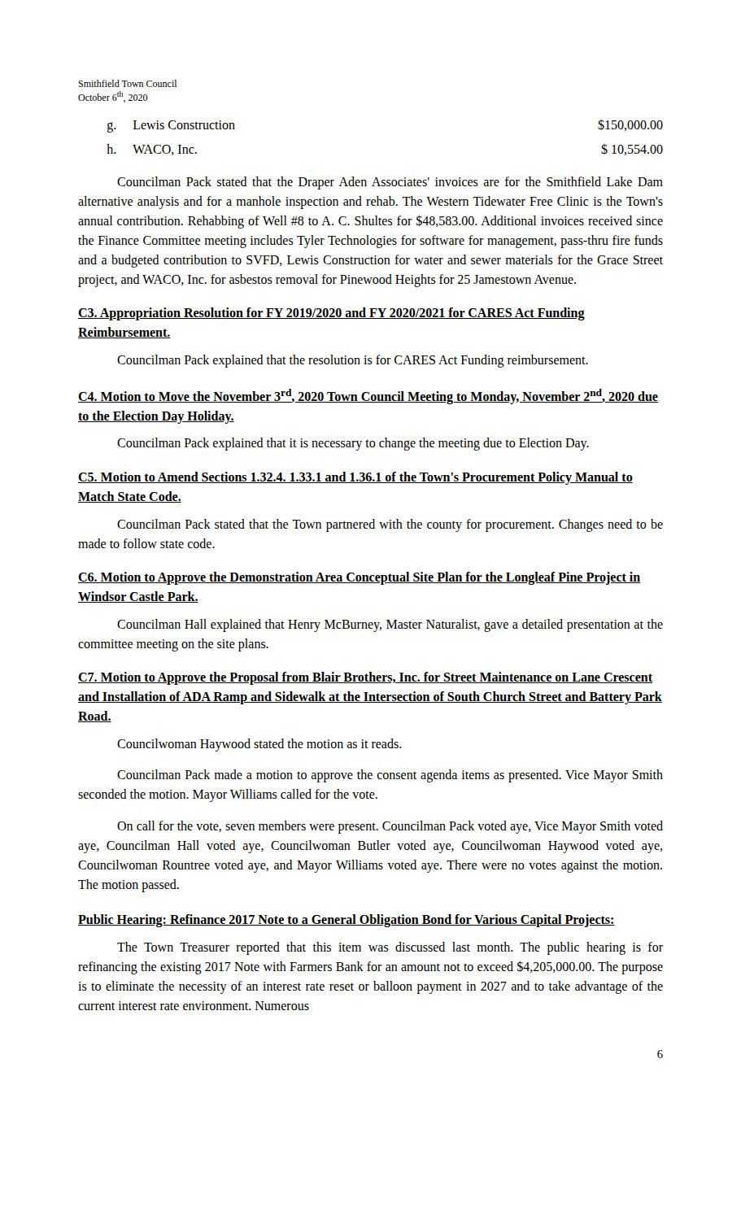Smithfield Town Council
October 6th, 2020
g. Lewis Construction$150,000.00
h. WACO, Inc.$ 10,554.00
Councilman Pack stated that the Draper Aden Associates' invoices are for the Smithfield Lake Dam alternative analysis and for a manhole inspection and rehab. The Western Tidewater Free Clinic is the Town's annual contribution. Rehabbing of Well #8 to A. C. Shultes for $48,583.00. Additional invoices received since the Finance Committee meeting includes Tyler Technologies for software for management, pass-thru fire funds and a budgeted contribution to SVFD, Lewis Construction for water and sewer materials for the Grace Street project, and WACO, Inc. for asbestos removal for Pinewood Heights for 25 Jamestown Avenue.
C3. Appropriation Resolution for FY 2019/2020 and FY 2020/2021 for CARES Act Funding Reimbursement.
Councilman Pack explained that the resolution is for CARES Act Funding reimbursement.
C4. Motion to Move the November 3rd, 2020 Town Council Meeting to Monday, November 2nd, 2020 due to the Election Day Holiday.
Councilman Pack explained that it is necessary to change the meeting due to Election Day.
C5. Motion to Amend Sections 1.32.4. 1.33.1 and 1.36.1 of the Town's Procurement Policy Manual to Match State Code.
Councilman Pack stated that the Town partnered with the county for procurement. Changes need to be made to follow state code.
C6. Motion to Approve the Demonstration Area Conceptual Site Plan for the Longleaf Pine Project in Windsor Castle Park.
Councilman Hall explained that Henry McBurney, Master Naturalist, gave a detailed presentation at the committee meeting on the site plans.
C7. Motion to Approve the Proposal from Blair Brothers, Inc. for Street Maintenance on Lane Crescent and Installation of ADA Ramp and Sidewalk at the Intersection of South Church Street and Battery Park Road.
Councilwoman Haywood stated the motion as it reads.
Councilman Pack made a motion to approve the consent agenda items as presented. Vice Mayor Smith seconded the motion. Mayor Williams called for the vote.
On call for the vote, seven members were present. Councilman Pack voted aye, Vice Mayor Smith voted aye, Councilman Hall voted aye, Councilwoman Butler voted aye, Councilwoman Haywood voted aye, Councilwoman Rountree voted aye, and Mayor Williams voted aye. There were no votes against the motion. The motion passed.
Public Hearing: Refinance 2017 Note to a General Obligation Bond for Various Capital Projects:
The Town Treasurer reported that this item was discussed last month. The public hearing is for refinancing the existing 2017 Note with Farmers Bank for an amount not to exceed $4,205,000.00. The purpose is to eliminate the necessity of an interest rate reset or balloon payment in 2027 and to take advantage of the current interest rate environment. Numerous
6